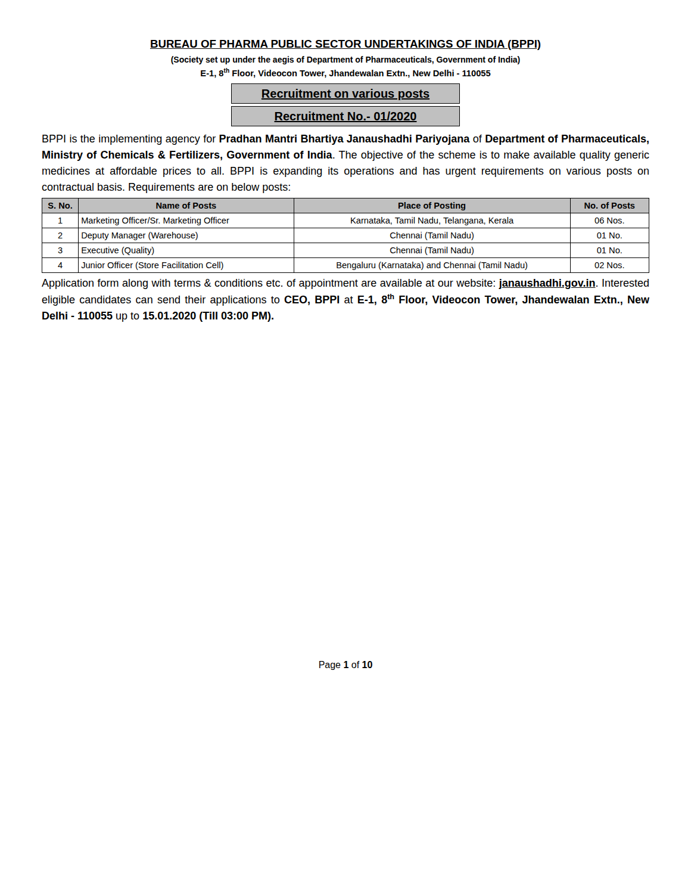BUREAU OF PHARMA PUBLIC SECTOR UNDERTAKINGS OF INDIA (BPPI)
(Society set up under the aegis of Department of Pharmaceuticals, Government of India)
E-1, 8th Floor, Videocon Tower, Jhandewalan Extn., New Delhi - 110055
Recruitment on various posts
Recruitment No.- 01/2020
BPPI is the implementing agency for Pradhan Mantri Bhartiya Janaushadhi Pariyojana of Department of Pharmaceuticals, Ministry of Chemicals & Fertilizers, Government of India. The objective of the scheme is to make available quality generic medicines at affordable prices to all. BPPI is expanding its operations and has urgent requirements on various posts on contractual basis. Requirements are on below posts:
| S. No. | Name of Posts | Place of Posting | No. of Posts |
| --- | --- | --- | --- |
| 1 | Marketing Officer/Sr. Marketing Officer | Karnataka, Tamil Nadu, Telangana, Kerala | 06 Nos. |
| 2 | Deputy Manager (Warehouse) | Chennai (Tamil Nadu) | 01 No. |
| 3 | Executive (Quality) | Chennai (Tamil Nadu) | 01 No. |
| 4 | Junior Officer (Store Facilitation Cell) | Bengaluru (Karnataka) and Chennai (Tamil Nadu) | 02 Nos. |
Application form along with terms & conditions etc. of appointment are available at our website: janaushadhi.gov.in. Interested eligible candidates can send their applications to CEO, BPPI at E-1, 8th Floor, Videocon Tower, Jhandewalan Extn., New Delhi - 110055 up to 15.01.2020 (Till 03:00 PM).
Page 1 of 10